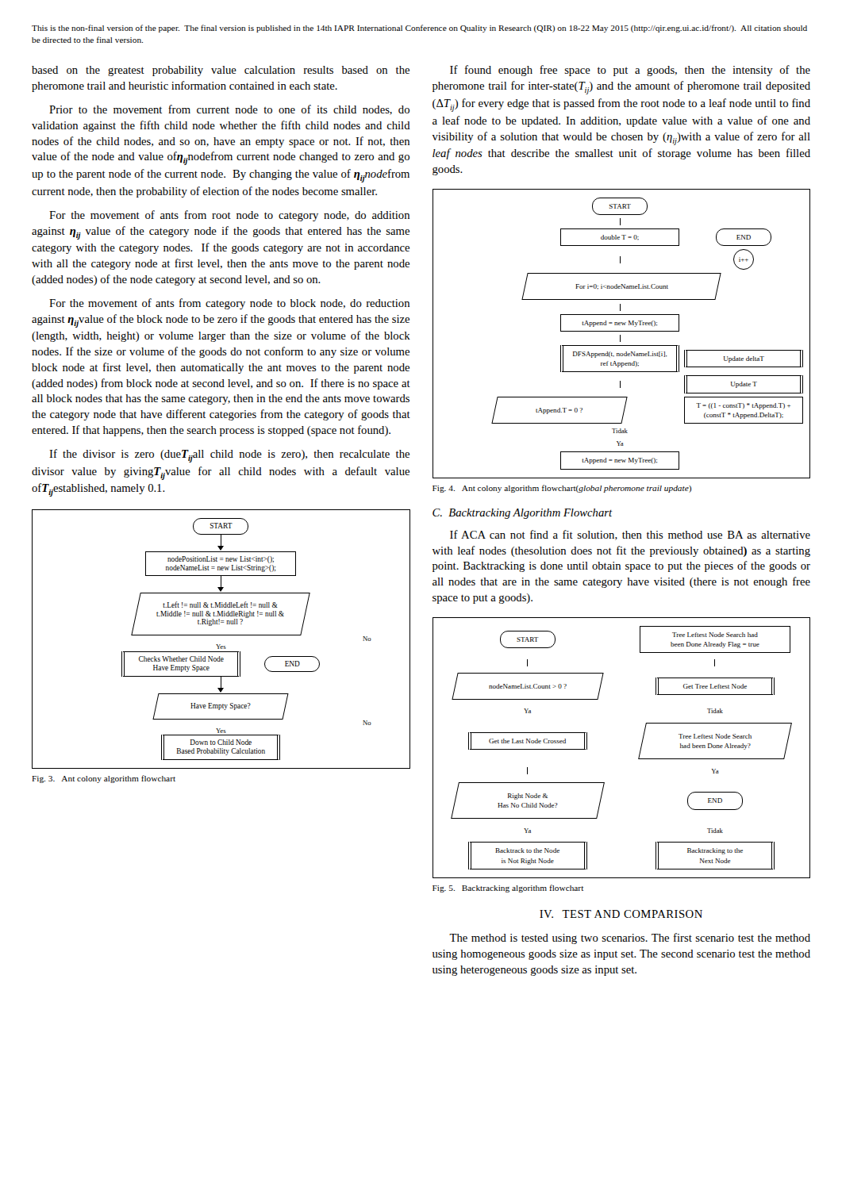This is the non-final version of the paper. The final version is published in the 14th IAPR International Conference on Quality in Research (QIR) on 18-22 May 2015 (http://qir.eng.ui.ac.id/front/). All citation should be directed to the final version.
based on the greatest probability value calculation results based on the pheromone trail and heuristic information contained in each state.
Prior to the movement from current node to one of its child nodes, do validation against the fifth child node whether the fifth child nodes and child nodes of the child nodes, and so on, have an empty space or not. If not, then value of the node and value ofηijnodefrom current node changed to zero and go up to the parent node of the current node. By changing the value of ηij nodefrom current node, then the probability of election of the nodes become smaller.
For the movement of ants from root node to category node, do addition against ηij value of the category node if the goods that entered has the same category with the category nodes. If the goods category are not in accordance with all the category node at first level, then the ants move to the parent node (added nodes) of the node category at second level, and so on.
For the movement of ants from category node to block node, do reduction against ηijvalue of the block node to be zero if the goods that entered has the size (length, width, height) or volume larger than the size or volume of the block nodes. If the size or volume of the goods do not conform to any size or volume block node at first level, then automatically the ant moves to the parent node (added nodes) from block node at second level, and so on. If there is no space at all block nodes that has the same category, then in the end the ants move towards the category node that have different categories from the category of goods that entered. If that happens, then the search process is stopped (space not found).
If the divisor is zero (dueTijall child node is zero), then recalculate the divisor value by givingTijvalue for all child nodes with a default value ofTijestablished, namely 0.1.
START
nodePositionList = new List<int>();
nodeNameList = new List<String>();
t.Left != null & t.MiddleLeft != null &
t.Middle != null & t.MiddleRight != null &
t.Right!= null ?
No
Yes
Checks Whether Child Node
Have Empty Space
END
Have Empty Space?
No
Yes
Down to Child Node
Based Probability Calculation
Fig. 3. Ant colony algorithm flowchart
If found enough free space to put a goods, then the intensity of the pheromone trail for inter-state(Tij) and the amount of pheromone trail deposited (ΔTij) for every edge that is passed from the root node to a leaf node until to find a leaf node to be updated. In addition, update value with a value of one and visibility of a solution that would be chosen by (ηij)with a value of zero for all leaf nodes that describe the smallest unit of storage volume has been filled goods.
START
double T = 0;
END
i++
For i=0; i<nodeNameList.Count
tAppend = new MyTree();
DFSAppend(t, nodeNameList[i],
ref tAppend);
Update deltaT
Update T
tAppend.T = 0 ?
T = ((1 - constT) * tAppend.T) +
(constT * tAppend.DeltaT);
Tidak
Ya
tAppend = new MyTree();
Fig. 4. Ant colony algorithm flowchart(global pheromone trail update)
C. Backtracking Algorithm Flowchart
If ACA can not find a fit solution, then this method use BA as alternative with leaf nodes (thesolution does not fit the previously obtained) as a starting point. Backtracking is done until obtain space to put the pieces of the goods or all nodes that are in the same category have visited (there is not enough free space to put a goods).
START
Tree Leftest Node Search had
been Done Already Flag = true
nodeNameList.Count > 0 ?
Get Tree Leftest Node
Ya
Tidak
Get the Last Node Crossed
Tree Leftest Node Search
had been Done Already?
Ya
Right Node &
Has No Child Node?
END
Ya
Tidak
Backtrack to the Node
is Not Right Node
Backtracking to the
Next Node
Fig. 5. Backtracking algorithm flowchart
IV. TEST AND COMPARISON
The method is tested using two scenarios. The first scenario test the method using homogeneous goods size as input set. The second scenario test the method using heterogeneous goods size as input set.